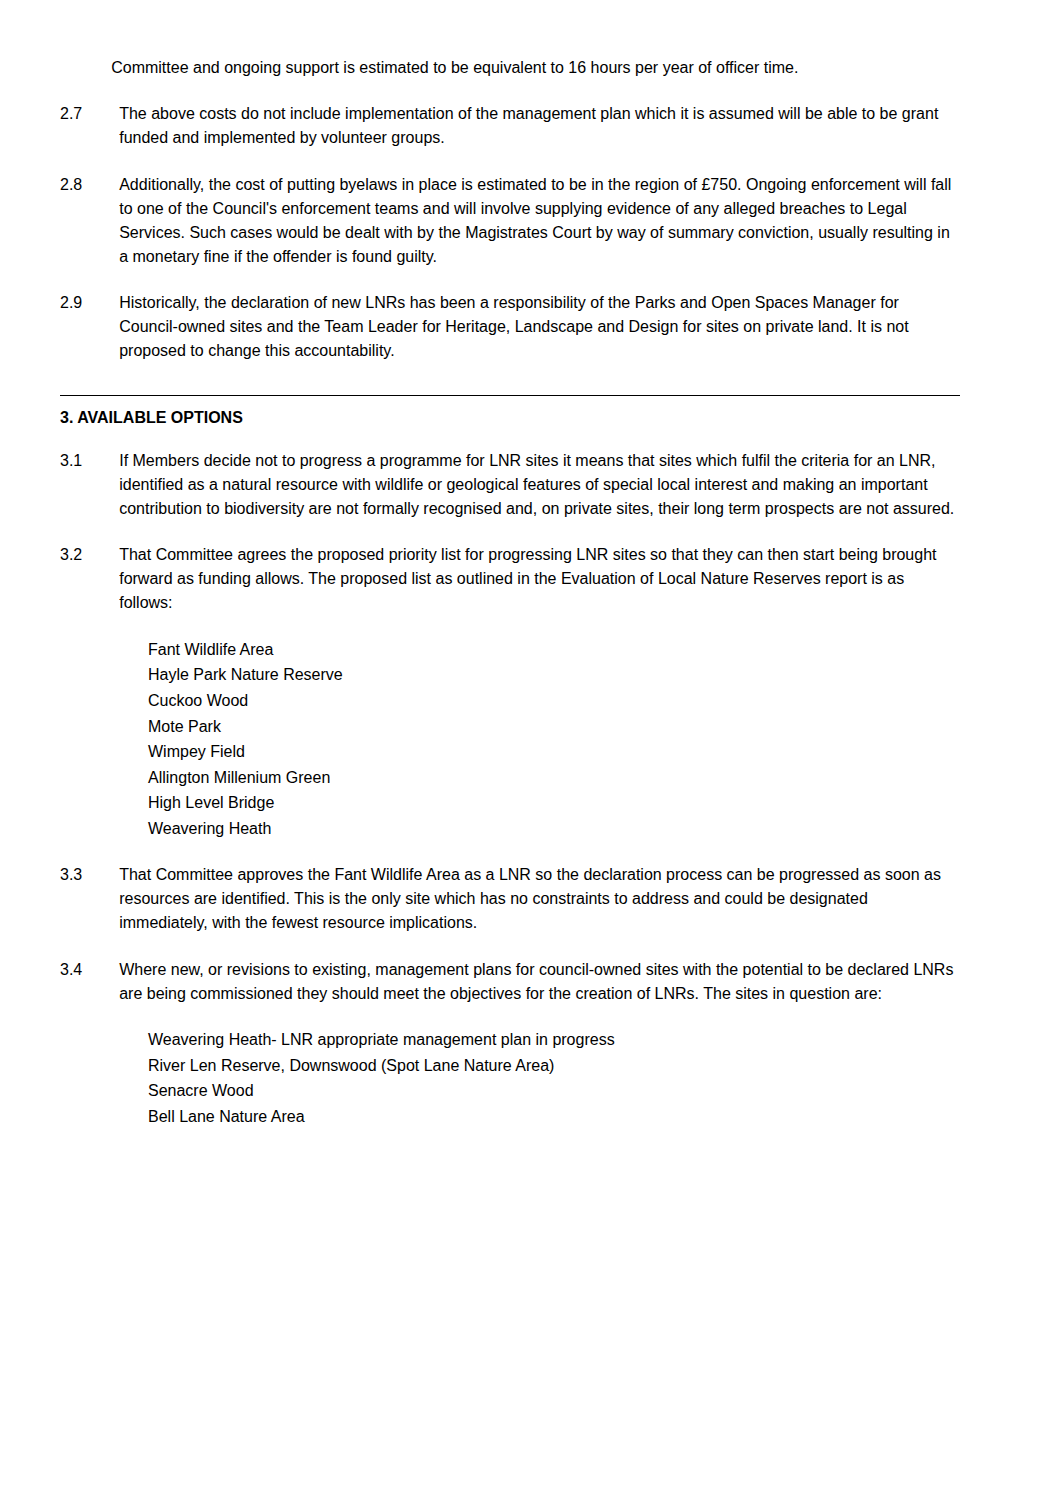Committee and ongoing support is estimated to be equivalent to 16 hours per year of officer time.
2.7
The above costs do not include implementation of the management plan which it is assumed will be able to be grant funded and implemented by volunteer groups.
2.8
Additionally, the cost of putting byelaws in place is estimated to be in the region of £750. Ongoing enforcement will fall to one of the Council's enforcement teams and will involve supplying evidence of any alleged breaches to Legal Services. Such cases would be dealt with by the Magistrates Court by way of summary conviction, usually resulting in a monetary fine if the offender is found guilty.
2.9
Historically, the declaration of new LNRs has been a responsibility of the Parks and Open Spaces Manager for Council-owned sites and the Team Leader for Heritage, Landscape and Design for sites on private land. It is not proposed to change this accountability.
3. AVAILABLE OPTIONS
3.1
If Members decide not to progress a programme for LNR sites it means that sites which fulfil the criteria for an LNR, identified as a natural resource with wildlife or geological features of special local interest and making an important contribution to biodiversity are not formally recognised and, on private sites, their long term prospects are not assured.
3.2
That Committee agrees the proposed priority list for progressing LNR sites so that they can then start being brought forward as funding allows. The proposed list as outlined in the Evaluation of Local Nature Reserves report is as follows:
Fant Wildlife Area
Hayle Park Nature Reserve
Cuckoo Wood
Mote Park
Wimpey Field
Allington Millenium Green
High Level Bridge
Weavering Heath
3.3
That Committee approves the Fant Wildlife Area as a LNR so the declaration process can be progressed as soon as resources are identified. This is the only site which has no constraints to address and could be designated immediately, with the fewest resource implications.
3.4
Where new, or revisions to existing, management plans for council-owned sites with the potential to be declared LNRs are being commissioned they should meet the objectives for the creation of LNRs. The sites in question are:
Weavering Heath- LNR appropriate management plan in progress
River Len Reserve, Downswood (Spot Lane Nature Area)
Senacre Wood
Bell Lane Nature Area